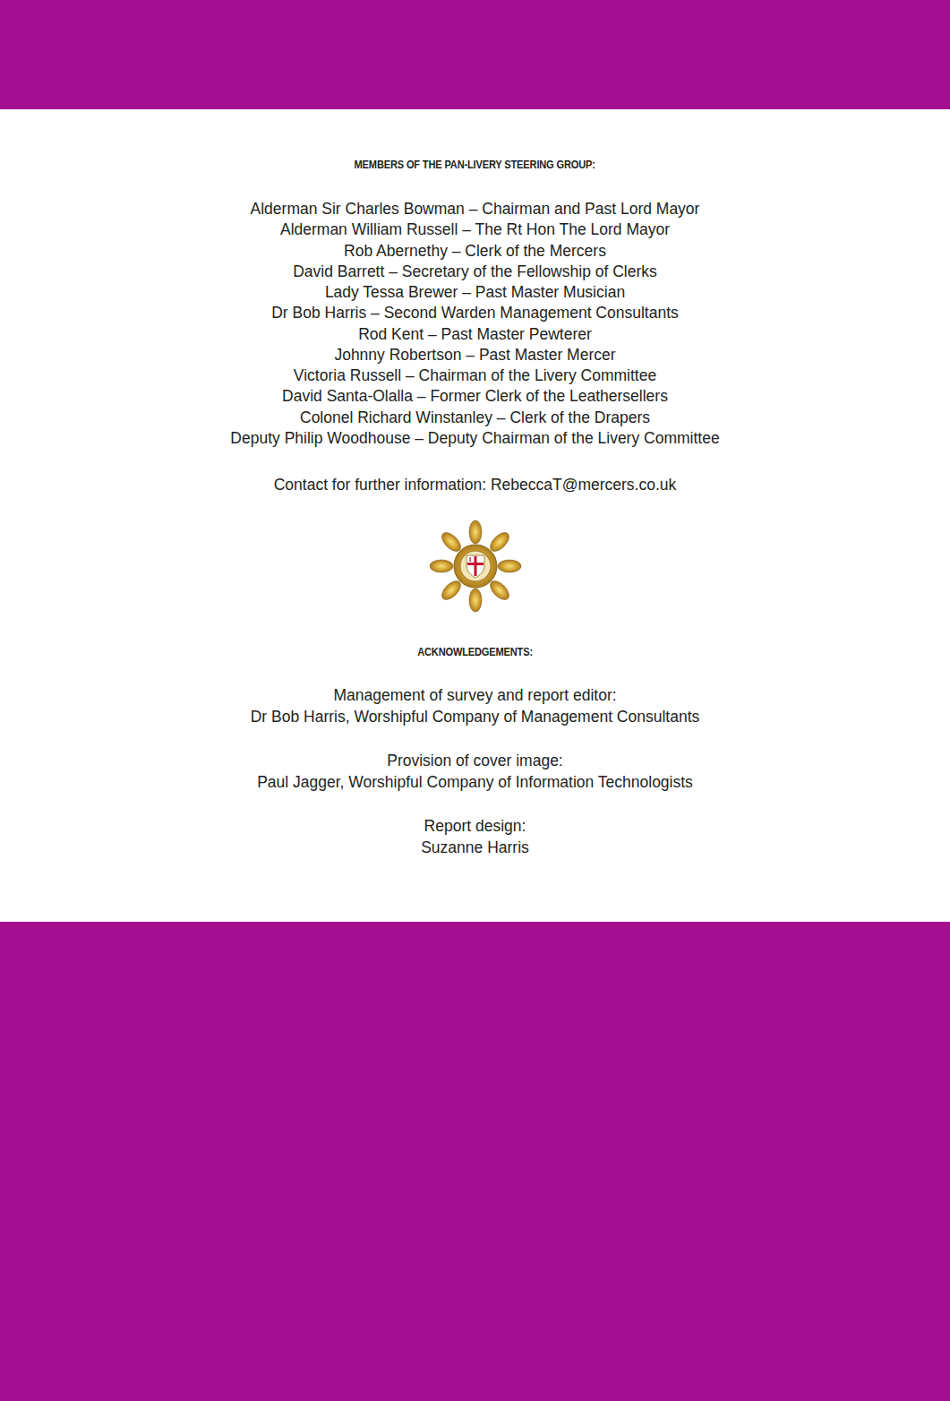MEMBERS OF THE PAN-LIVERY STEERING GROUP:
Alderman Sir Charles Bowman – Chairman and Past Lord Mayor
Alderman William Russell – The Rt Hon The Lord Mayor
Rob Abernethy – Clerk of the Mercers
David Barrett – Secretary of the Fellowship of Clerks
Lady Tessa Brewer – Past Master Musician
Dr Bob Harris – Second Warden Management Consultants
Rod Kent – Past Master Pewterer
Johnny Robertson – Past Master Mercer
Victoria Russell – Chairman of the Livery Committee
David Santa-Olalla – Former Clerk of the Leathersellers
Colonel Richard Winstanley – Clerk of the Drapers
Deputy Philip Woodhouse – Deputy Chairman of the Livery Committee
Contact for further information: RebeccaT@mercers.co.uk
ACKNOWLEDGEMENTS:
Management of survey and report editor:
Dr Bob Harris, Worshipful Company of Management Consultants
Provision of cover image:
Paul Jagger, Worshipful Company of Information Technologists
Report design:
Suzanne Harris